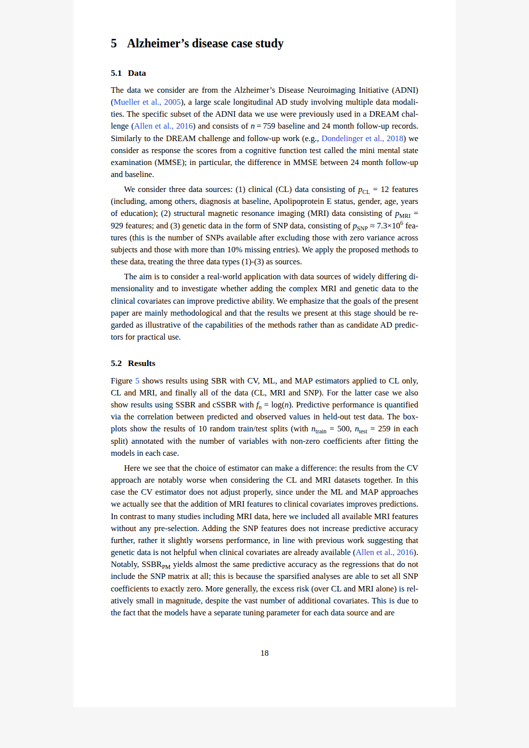5 Alzheimer’s disease case study
5.1 Data
The data we consider are from the Alzheimer’s Disease Neuroimaging Initiative (ADNI) (Mueller et al., 2005), a large scale longitudinal AD study involving multiple data modalities. The specific subset of the ADNI data we use were previously used in a DREAM challenge (Allen et al., 2016) and consists of n = 759 baseline and 24 month follow-up records. Similarly to the DREAM challenge and follow-up work (e.g., Dondelinger et al., 2018) we consider as response the scores from a cognitive function test called the mini mental state examination (MMSE); in particular, the difference in MMSE between 24 month follow-up and baseline.
We consider three data sources: (1) clinical (CL) data consisting of pCL = 12 features (including, among others, diagnosis at baseline, Apolipoprotein E status, gender, age, years of education); (2) structural magnetic resonance imaging (MRI) data consisting of pMRI = 929 features; and (3) genetic data in the form of SNP data, consisting of pSNP ≈ 7.3×106 features (this is the number of SNPs available after excluding those with zero variance across subjects and those with more than 10% missing entries). We apply the proposed methods to these data, treating the three data types (1)-(3) as sources.
The aim is to consider a real-world application with data sources of widely differing dimensionality and to investigate whether adding the complex MRI and genetic data to the clinical covariates can improve predictive ability. We emphasize that the goals of the present paper are mainly methodological and that the results we present at this stage should be regarded as illustrative of the capabilities of the methods rather than as candidate AD predictors for practical use.
5.2 Results
Figure 5 shows results using SBR with CV, ML, and MAP estimators applied to CL only, CL and MRI, and finally all of the data (CL, MRI and SNP). For the latter case we also show results using SSBR and cSSBR with fn = log(n). Predictive performance is quantified via the correlation between predicted and observed values in held-out test data. The boxplots show the results of 10 random train/test splits (with ntrain = 500, ntest = 259 in each split) annotated with the number of variables with non-zero coefficients after fitting the models in each case.
Here we see that the choice of estimator can make a difference: the results from the CV approach are notably worse when considering the CL and MRI datasets together. In this case the CV estimator does not adjust properly, since under the ML and MAP approaches we actually see that the addition of MRI features to clinical covariates improves predictions. In contrast to many studies including MRI data, here we included all available MRI features without any pre-selection. Adding the SNP features does not increase predictive accuracy further, rather it slightly worsens performance, in line with previous work suggesting that genetic data is not helpful when clinical covariates are already available (Allen et al., 2016). Notably, SSBRPM yields almost the same predictive accuracy as the regressions that do not include the SNP matrix at all; this is because the sparsified analyses are able to set all SNP coefficients to exactly zero. More generally, the excess risk (over CL and MRI alone) is relatively small in magnitude, despite the vast number of additional covariates. This is due to the fact that the models have a separate tuning parameter for each data source and are
18